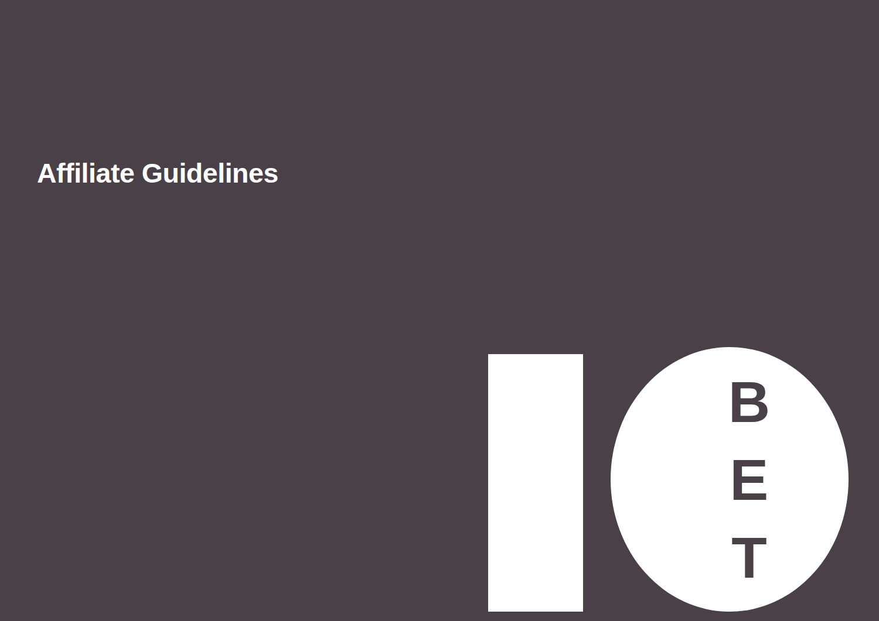Affiliate Guidelines
B E T